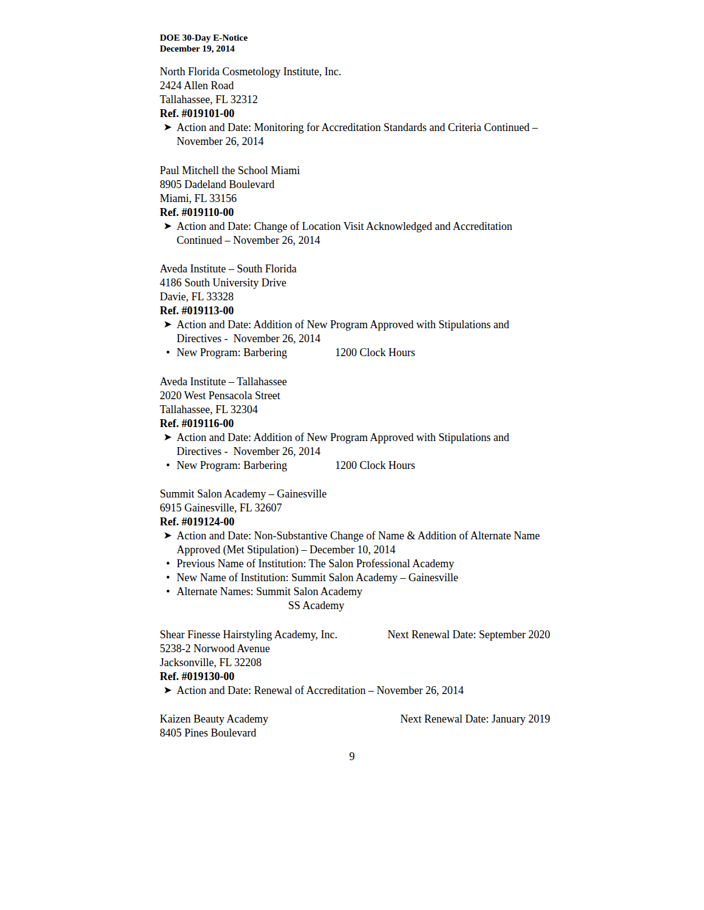DOE 30-Day E-Notice
December 19, 2014
North Florida Cosmetology Institute, Inc.
2424 Allen Road
Tallahassee, FL 32312
Ref. #019101-00
Action and Date: Monitoring for Accreditation Standards and Criteria Continued – November 26, 2014
Paul Mitchell the School Miami
8905 Dadeland Boulevard
Miami, FL 33156
Ref. #019110-00
Action and Date: Change of Location Visit Acknowledged and Accreditation Continued – November 26, 2014
Aveda Institute – South Florida
4186 South University Drive
Davie, FL 33328
Ref. #019113-00
Action and Date: Addition of New Program Approved with Stipulations and Directives - November 26, 2014
New Program: Barbering1200 Clock Hours
Aveda Institute – Tallahassee
2020 West Pensacola Street
Tallahassee, FL 32304
Ref. #019116-00
Action and Date: Addition of New Program Approved with Stipulations and Directives - November 26, 2014
New Program: Barbering1200 Clock Hours
Summit Salon Academy – Gainesville
6915 Gainesville, FL 32607
Ref. #019124-00
Action and Date: Non-Substantive Change of Name & Addition of Alternate Name Approved (Met Stipulation) – December 10, 2014
Previous Name of Institution: The Salon Professional Academy
New Name of Institution: Summit Salon Academy – Gainesville
Alternate Names: Summit Salon Academy SS Academy
Shear Finesse Hairstyling Academy, Inc. Next Renewal Date: September 2020
5238-2 Norwood Avenue
Jacksonville, FL 32208
Ref. #019130-00
Action and Date: Renewal of Accreditation – November 26, 2014
Kaizen Beauty Academy Next Renewal Date: January 2019
8405 Pines Boulevard
9